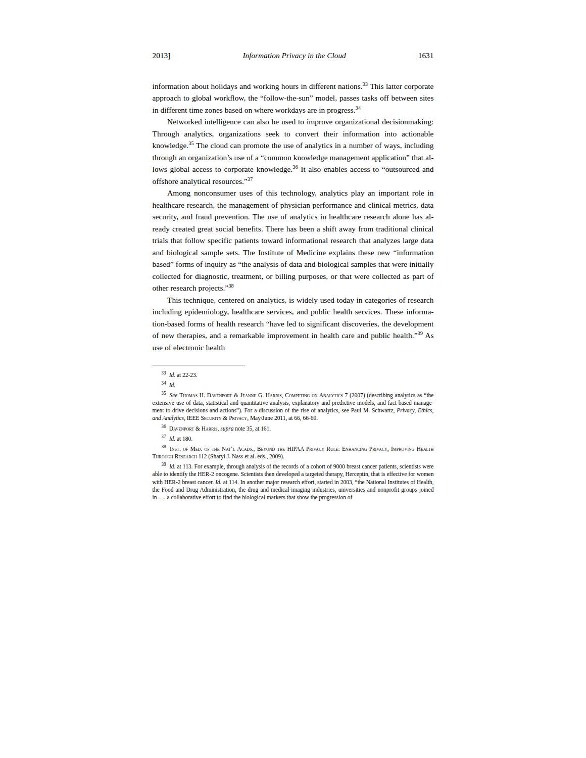2013] Information Privacy in the Cloud 1631
information about holidays and working hours in different nations.33 This latter corporate approach to global workflow, the “follow-the-sun” model, passes tasks off between sites in different time zones based on where workdays are in progress.34
Networked intelligence can also be used to improve organizational decisionmaking: Through analytics, organizations seek to convert their information into actionable knowledge.35 The cloud can promote the use of analytics in a number of ways, including through an organization’s use of a “common knowledge management application” that allows global access to corporate knowledge.36 It also enables access to “outsourced and offshore analytical resources.”37
Among nonconsumer uses of this technology, analytics play an important role in healthcare research, the management of physician performance and clinical metrics, data security, and fraud prevention. The use of analytics in healthcare research alone has already created great social benefits. There has been a shift away from traditional clinical trials that follow specific patients toward informational research that analyzes large data and biological sample sets. The Institute of Medicine explains these new “information based” forms of inquiry as “the analysis of data and biological samples that were initially collected for diagnostic, treatment, or billing purposes, or that were collected as part of other research projects.”38
This technique, centered on analytics, is widely used today in categories of research including epidemiology, healthcare services, and public health services. These information-based forms of health research “have led to significant discoveries, the development of new therapies, and a remarkable improvement in health care and public health.”39 As use of electronic health
33 Id. at 22-23.
34 Id.
35 See Thomas H. Davenport & Jeanne G. Harris, Competing on Analytics 7 (2007) (describing analytics as “the extensive use of data, statistical and quantitative analysis, explanatory and predictive models, and fact-based management to drive decisions and actions”). For a discussion of the rise of analytics, see Paul M. Schwartz, Privacy, Ethics, and Analytics, IEEE Security & Privacy, May/June 2011, at 66, 66-69.
36 Davenport & Harris, supra note 35, at 161.
37 Id. at 180.
38 Inst. of Med. of the Nat’l Acads., Beyond the HIPAA Privacy Rule: Enhancing Privacy, Improving Health Through Research 112 (Sharyl J. Nass et al. eds., 2009).
39 Id. at 113. For example, through analysis of the records of a cohort of 9000 breast cancer patients, scientists were able to identify the HER-2 oncogene. Scientists then developed a targeted therapy, Herceptin, that is effective for women with HER-2 breast cancer. Id. at 114. In another major research effort, started in 2003, “the National Institutes of Health, the Food and Drug Administration, the drug and medical-imaging industries, universities and nonprofit groups joined in . . . a collaborative effort to find the biological markers that show the progression of